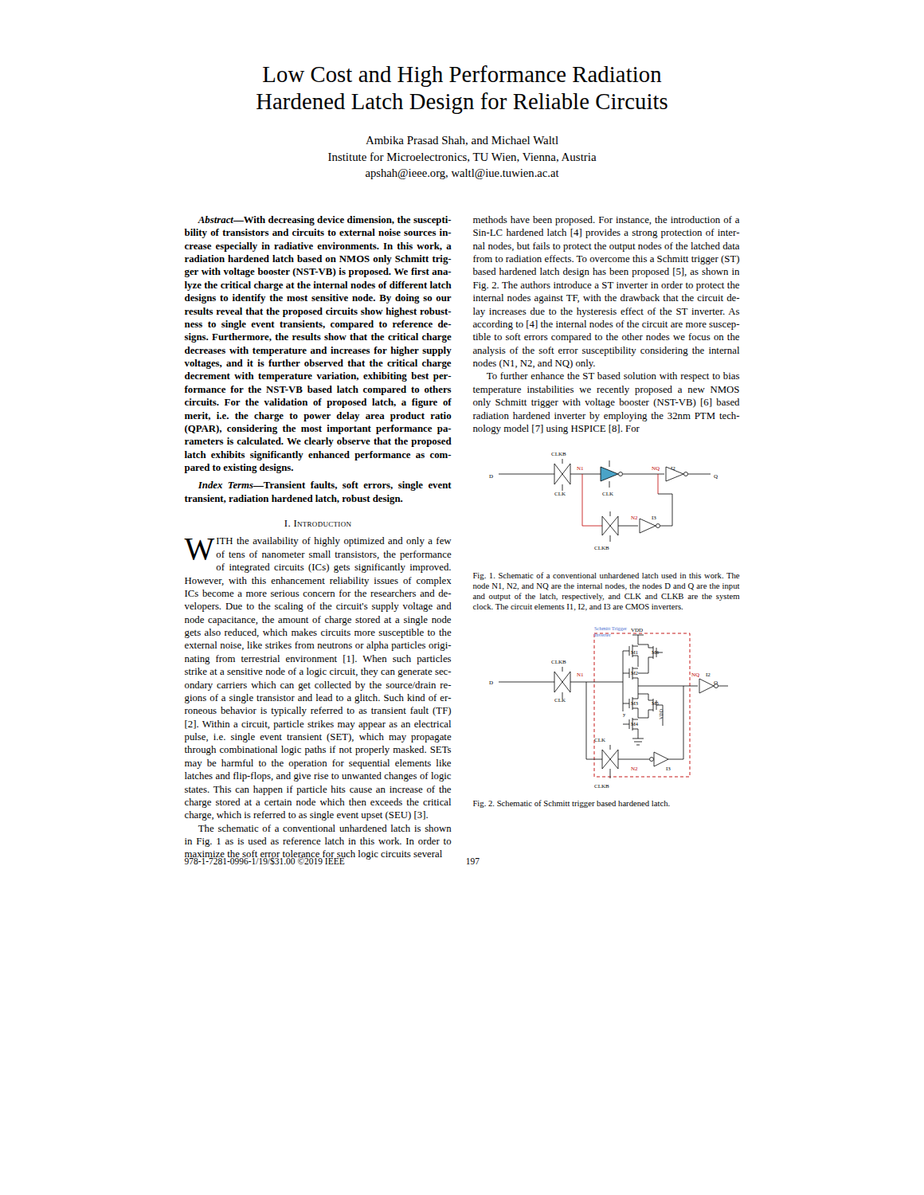Low Cost and High Performance Radiation
Hardened Latch Design for Reliable Circuits
Ambika Prasad Shah, and Michael Waltl
Institute for Microelectronics, TU Wien, Vienna, Austria
apshah@ieee.org, waltl@iue.tuwien.ac.at
Abstract—With decreasing device dimension, the susceptibility of transistors and circuits to external noise sources increase especially in radiative environments. In this work, a radiation hardened latch based on NMOS only Schmitt trigger with voltage booster (NST-VB) is proposed. We first analyze the critical charge at the internal nodes of different latch designs to identify the most sensitive node. By doing so our results reveal that the proposed circuits show highest robustness to single event transients, compared to reference designs. Furthermore, the results show that the critical charge decreases with temperature and increases for higher supply voltages, and it is further observed that the critical charge decrement with temperature variation, exhibiting best performance for the NST-VB based latch compared to others circuits. For the validation of proposed latch, a figure of merit, i.e. the charge to power delay area product ratio (QPAR), considering the most important performance parameters is calculated. We clearly observe that the proposed latch exhibits significantly enhanced performance as compared to existing designs.
Index Terms—Transient faults, soft errors, single event transient, radiation hardened latch, robust design.
I. Introduction
WITH the availability of highly optimized and only a few of tens of nanometer small transistors, the performance of integrated circuits (ICs) gets significantly improved. However, with this enhancement reliability issues of complex ICs become a more serious concern for the researchers and developers. Due to the scaling of the circuit's supply voltage and node capacitance, the amount of charge stored at a single node gets also reduced, which makes circuits more susceptible to the external noise, like strikes from neutrons or alpha particles originating from terrestrial environment [1]. When such particles strike at a sensitive node of a logic circuit, they can generate secondary carriers which can get collected by the source/drain regions of a single transistor and lead to a glitch. Such kind of erroneous behavior is typically referred to as transient fault (TF) [2]. Within a circuit, particle strikes may appear as an electrical pulse, i.e. single event transient (SET), which may propagate through combinational logic paths if not properly masked. SETs may be harmful to the operation for sequential elements like latches and flip-flops, and give rise to unwanted changes of logic states. This can happen if particle hits cause an increase of the charge stored at a certain node which then exceeds the critical charge, which is referred to as single event upset (SEU) [3].
The schematic of a conventional unhardened latch is shown in Fig. 1 as is used as reference latch in this work. In order to maximize the soft error tolerance for such logic circuits several
methods have been proposed. For instance, the introduction of a Sin-LC hardened latch [4] provides a strong protection of internal nodes, but fails to protect the output nodes of the latched data from to radiation effects. To overcome this a Schmitt trigger (ST) based hardened latch design has been proposed [5], as shown in Fig. 2. The authors introduce a ST inverter in order to protect the internal nodes against TF, with the drawback that the circuit delay increases due to the hysteresis effect of the ST inverter. As according to [4] the internal nodes of the circuit are more susceptible to soft errors compared to the other nodes we focus on the analysis of the soft error susceptibility considering the internal nodes (N1, N2, and NQ) only.
To further enhance the ST based solution with respect to bias temperature instabilities we recently proposed a new NMOS only Schmitt trigger with voltage booster (NST-VB) [6] based radiation hardened inverter by employing the 32nm PTM technology model [7] using HSPICE [8]. For
CLKB CLK D N1 NQ Q CLK N2 CLKB I1 I2 I3
Fig. 1. Schematic of a conventional unhardened latch used in this work. The node N1, N2, and NQ are the internal nodes, the nodes D and Q are the input and output of the latch, respectively, and CLK and CLKB are the system clock. The circuit elements I1, I2, and I3 are CMOS inverters.
Schmitt Trigger Inverter VDD CLKB CLK D N1 NQ Q I2 CLK N2 CLKB I3 M1 M6 M2 M3 M5 M4 y VDD
Fig. 2. Schematic of Schmitt trigger based hardened latch.
978-1-7281-0996-1/19/$31.00 ©2019 IEEE
197